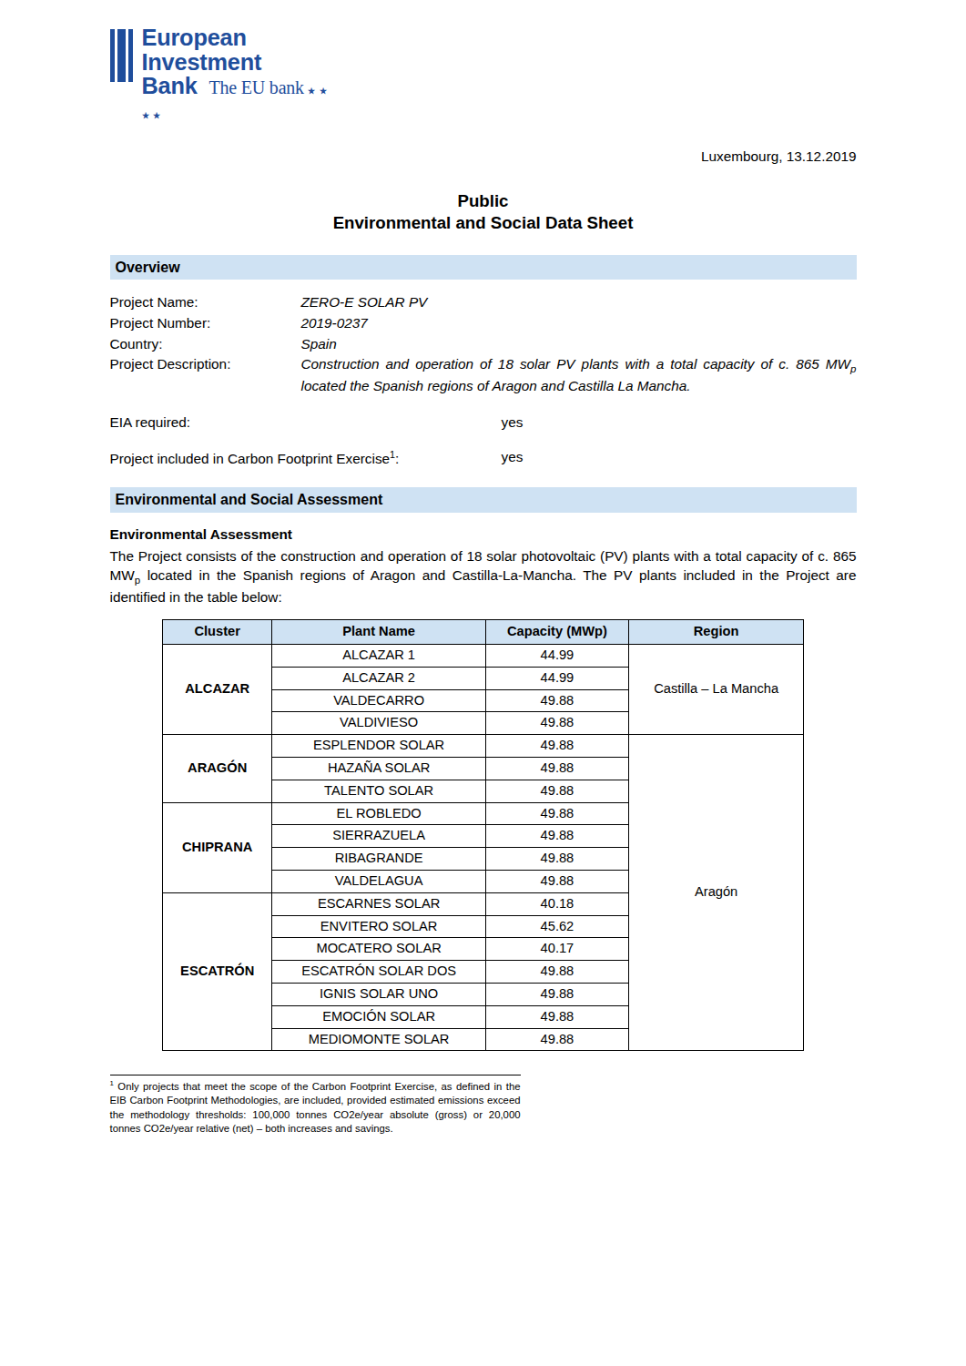European
Investment
Bank The EU bank★ ★
★ ★
Luxembourg, 13.12.2019
Public
Environmental and Social Data Sheet
Overview
| Project Name: | ZERO-E SOLAR PV |
| Project Number: | 2019-0237 |
| Country: | Spain |
| Project Description: | Construction and operation of 18 solar PV plants with a total capacity of c. 865 MW p located the Spanish regions of Aragon and Castilla La Mancha. |
EIA required:
yes
Project included in Carbon Footprint Exercise1:
yes
Environmental and Social Assessment
Environmental Assessment
The Project consists of the construction and operation of 18 solar photovoltaic (PV) plants with a total capacity of c. 865 MWp located in the Spanish regions of Aragon and Castilla-La-Mancha. The PV plants included in the Project are identified in the table below:
| Cluster | Plant Name | Capacity (MWp) | Region |
| --- | --- | --- | --- |
| ALCAZAR | ALCAZAR 1 | 44.99 | Castilla – La Mancha |
| ALCAZAR 2 | 44.99 |
| VALDECARRO | 49.88 |
| VALDIVIESO | 49.88 |
| ARAGÓN | ESPLENDOR SOLAR | 49.88 | Aragón |
| HAZAÑA SOLAR | 49.88 |
| TALENTO SOLAR | 49.88 |
| CHIPRANA | EL ROBLEDO | 49.88 |
| SIERRAZUELA | 49.88 |
| RIBAGRANDE | 49.88 |
| VALDELAGUA | 49.88 |
| ESCATRÓN | ESCARNES SOLAR | 40.18 |
| ENVITERO SOLAR | 45.62 |
| MOCATERO SOLAR | 40.17 |
| ESCATRÓN SOLAR DOS | 49.88 |
| IGNIS SOLAR UNO | 49.88 |
| EMOCIÓN SOLAR | 49.88 |
| MEDIOMONTE SOLAR | 49.88 |
1 Only projects that meet the scope of the Carbon Footprint Exercise, as defined in the EIB Carbon Footprint Methodologies, are included, provided estimated emissions exceed the methodology thresholds: 100,000 tonnes CO2e/year absolute (gross) or 20,000 tonnes CO2e/year relative (net) – both increases and savings.